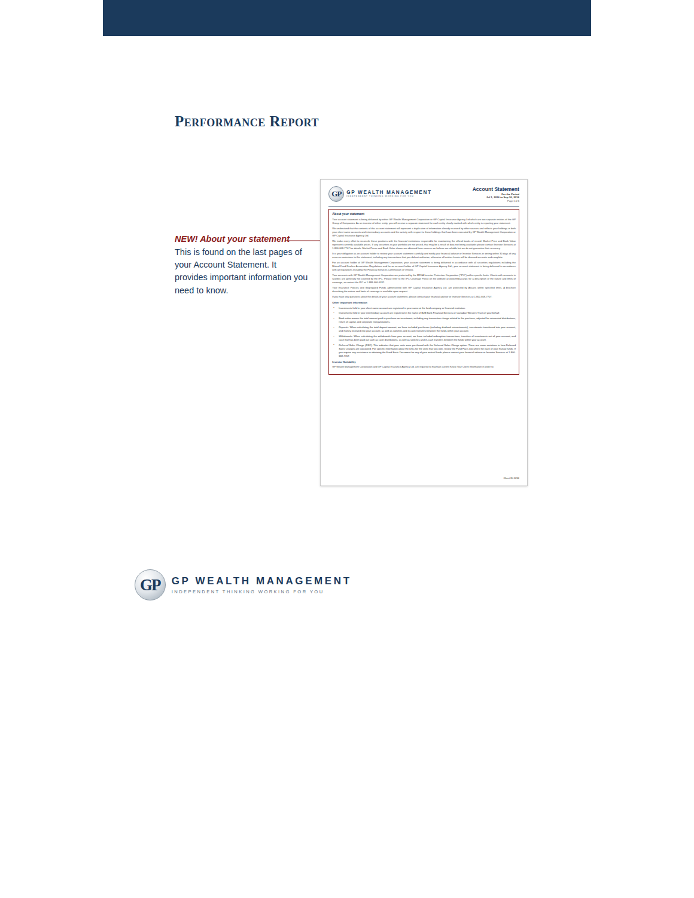Performance Report
NEW! About your statement
This is found on the last pages of your Account Statement. It provides important information you need to know.
GP
GP WEALTH MANAGEMENT
INDEPENDENT THINKING WORKING FOR YOU
Account Statement
For the Period
Jul 1, 2016 to Sep 30, 2016
Page 1 of 6
About your statement
Your account statement is being delivered by either GP Wealth Management Corporation or GP Capital Insurance Agency Ltd which are two separate entities of the GP Group of Companies. As an investor of either entity, you will receive a separate statement for each entity clearly marked with which entity is reporting your statement.
We understand that the contents of this account statement will represent a duplication of information already received by other sources and reflects your holdings in both your client name accounts and intermediary accounts and the activity with respect to those holdings that have been executed by GP Wealth Management Corporation or GP Capital Insurance Agency Ltd.
We make every effort to reconcile these positions with the financial institutions responsible for maintaining the official books of record. Market Price and Book Value represent currently available prices. If any securities in your portfolio are not priced, that may be a result of data not being available; please contact Investor Services at 1-800-608-7707 for details. Market Prices and Book Value shown are obtained from sources we believe are reliable but we do not guarantee their accuracy.
It is your obligation as an account holder to review your account statement carefully and notify your financial advisor or Investor Services in writing within 30 days of any errors or omissions to this statement, including any transactions that you did not authorize, otherwise all entries herein will be deemed accurate and complete.
For an account holder of GP Wealth Management Corporation, your account statement is being delivered in accordance with all securities regulations including the Mutual Fund Dealers Association Regulations and for an account holder of GP Capital Insurance Agency Ltd., your account statement is being delivered in accordance with all regulations including the Financial Services Commission of Ontario.
Your accounts with GP Wealth Management Corporation are protected by the MFDA Investor Protection Corporation ("IPC") within specific limits. Clients with accounts in Quebec are generally not covered by the IPC. Please refer to the IPC Coverage Policy on the website at www.mfda.ca/ipc for a description of the nature and limits of coverage, or contact the IPC at 1-888-466-6332.
Your Insurance Policies and Segregated Funds administered with GP Capital Insurance Agency Ltd. are protected by Assuris within specified limits. A brochure describing the nature and limits of coverage is available upon request.
If you have any questions about the details of your account statement, please contact your financial advisor or Investor Services at 1-800-668-7707.
Other important information
Investments held in your client name account are registered in your name at the fund company or financial institution.
Investments held in your intermediary account are registered in the name of B2B Bank Financial Services or Canadian Western Trust on your behalf.
Book value means the total amount paid to purchase an investment, including any transaction charge related to the purchase, adjusted for reinvested distributions, return of capital, and corporate reorganizations.
Deposits: When calculating the total deposit amount, we have included purchases (including dividend reinvestments), investments transferred into your account, and money received into your account, as well as switches and in-cash transfers between the funds within your account.
Withdrawals: When calculating the withdrawals from your account, we have included redemption transactions, transfers of investments out of your account, and cash that has been paid out such as cash distributions, as well as switches and in-cash transfers between the funds within your account.
Deferred Sales Charge (DSC): This indicates that your units were purchased with the Deferred Sales Charge option. There are some variations in how Deferred Sales Charges are calculated. For specific information about the DSC for the units that you own, review the Fund Facts Document for each of your mutual funds. If you require any assistance in obtaining the Fund Facts Document for any of your mutual funds please contact your financial advisor or Investor Services at 1-800-668-7707.
Investor Suitability
GP Wealth Management Corporation and GP Capital Insurance Agency Ltd. are required to maintain current Know Your Client Information in order to
Client ID:1234
GP
GP WEALTH MANAGEMENT
INDEPENDENT THINKING WORKING FOR YOU